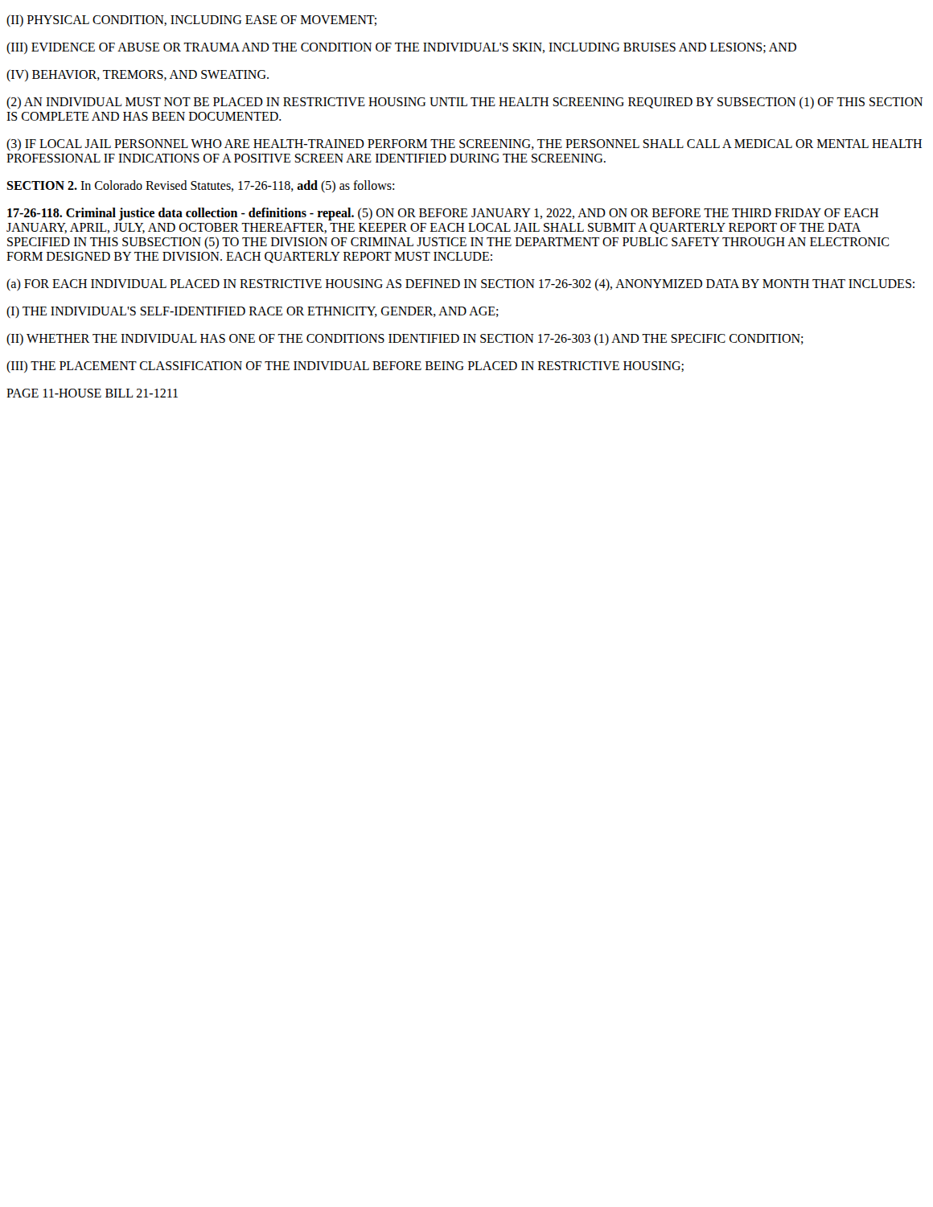(II) PHYSICAL CONDITION, INCLUDING EASE OF MOVEMENT;
(III) EVIDENCE OF ABUSE OR TRAUMA AND THE CONDITION OF THE INDIVIDUAL'S SKIN, INCLUDING BRUISES AND LESIONS; AND
(IV) BEHAVIOR, TREMORS, AND SWEATING.
(2) AN INDIVIDUAL MUST NOT BE PLACED IN RESTRICTIVE HOUSING UNTIL THE HEALTH SCREENING REQUIRED BY SUBSECTION (1) OF THIS SECTION IS COMPLETE AND HAS BEEN DOCUMENTED.
(3) IF LOCAL JAIL PERSONNEL WHO ARE HEALTH-TRAINED PERFORM THE SCREENING, THE PERSONNEL SHALL CALL A MEDICAL OR MENTAL HEALTH PROFESSIONAL IF INDICATIONS OF A POSITIVE SCREEN ARE IDENTIFIED DURING THE SCREENING.
SECTION 2. In Colorado Revised Statutes, 17-26-118, add (5) as follows:
17-26-118. Criminal justice data collection - definitions - repeal. (5) ON OR BEFORE JANUARY 1, 2022, AND ON OR BEFORE THE THIRD FRIDAY OF EACH JANUARY, APRIL, JULY, AND OCTOBER THEREAFTER, THE KEEPER OF EACH LOCAL JAIL SHALL SUBMIT A QUARTERLY REPORT OF THE DATA SPECIFIED IN THIS SUBSECTION (5) TO THE DIVISION OF CRIMINAL JUSTICE IN THE DEPARTMENT OF PUBLIC SAFETY THROUGH AN ELECTRONIC FORM DESIGNED BY THE DIVISION. EACH QUARTERLY REPORT MUST INCLUDE:
(a) FOR EACH INDIVIDUAL PLACED IN RESTRICTIVE HOUSING AS DEFINED IN SECTION 17-26-302 (4), ANONYMIZED DATA BY MONTH THAT INCLUDES:
(I) THE INDIVIDUAL'S SELF-IDENTIFIED RACE OR ETHNICITY, GENDER, AND AGE;
(II) WHETHER THE INDIVIDUAL HAS ONE OF THE CONDITIONS IDENTIFIED IN SECTION 17-26-303 (1) AND THE SPECIFIC CONDITION;
(III) THE PLACEMENT CLASSIFICATION OF THE INDIVIDUAL BEFORE BEING PLACED IN RESTRICTIVE HOUSING;
PAGE 11-HOUSE BILL 21-1211